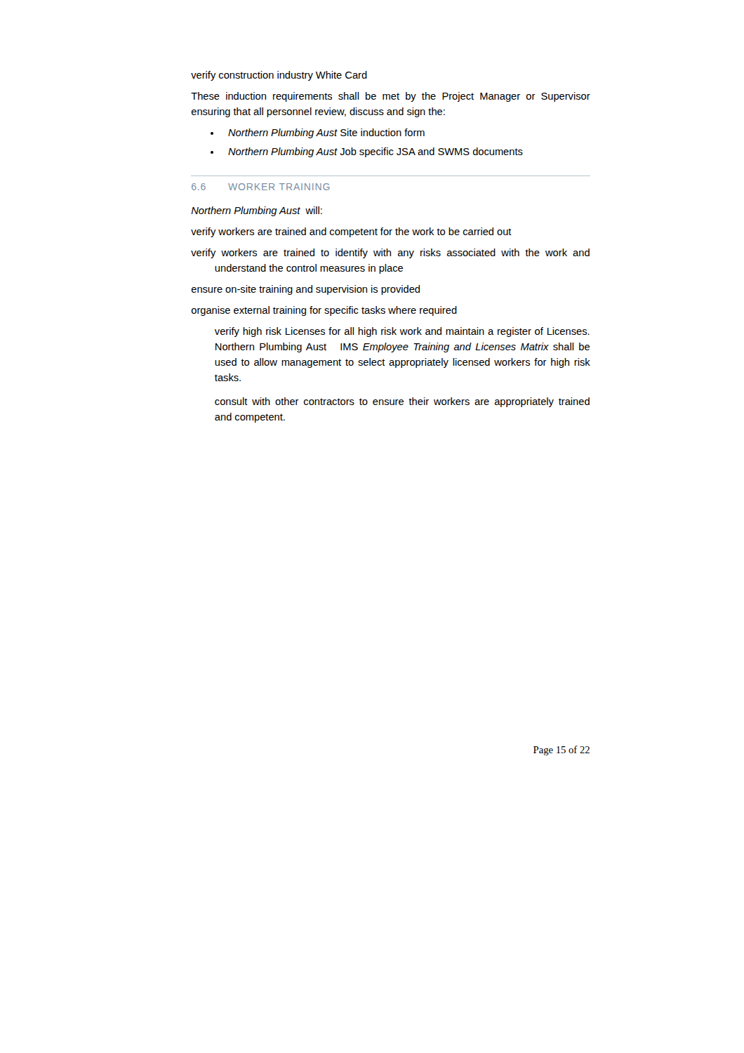verify construction industry White Card
These induction requirements shall be met by the Project Manager or Supervisor ensuring that all personnel review, discuss and sign the:
Northern Plumbing Aust Site induction form
Northern Plumbing Aust Job specific JSA and SWMS documents
6.6 Worker Training
Northern Plumbing Aust will:
verify workers are trained and competent for the work to be carried out
verify workers are trained to identify with any risks associated with the work and understand the control measures in place
ensure on-site training and supervision is provided
organise external training for specific tasks where required
verify high risk Licenses for all high risk work and maintain a register of Licenses. Northern Plumbing Aust IMS Employee Training and Licenses Matrix shall be used to allow management to select appropriately licensed workers for high risk tasks.
consult with other contractors to ensure their workers are appropriately trained and competent.
Page 15 of 22